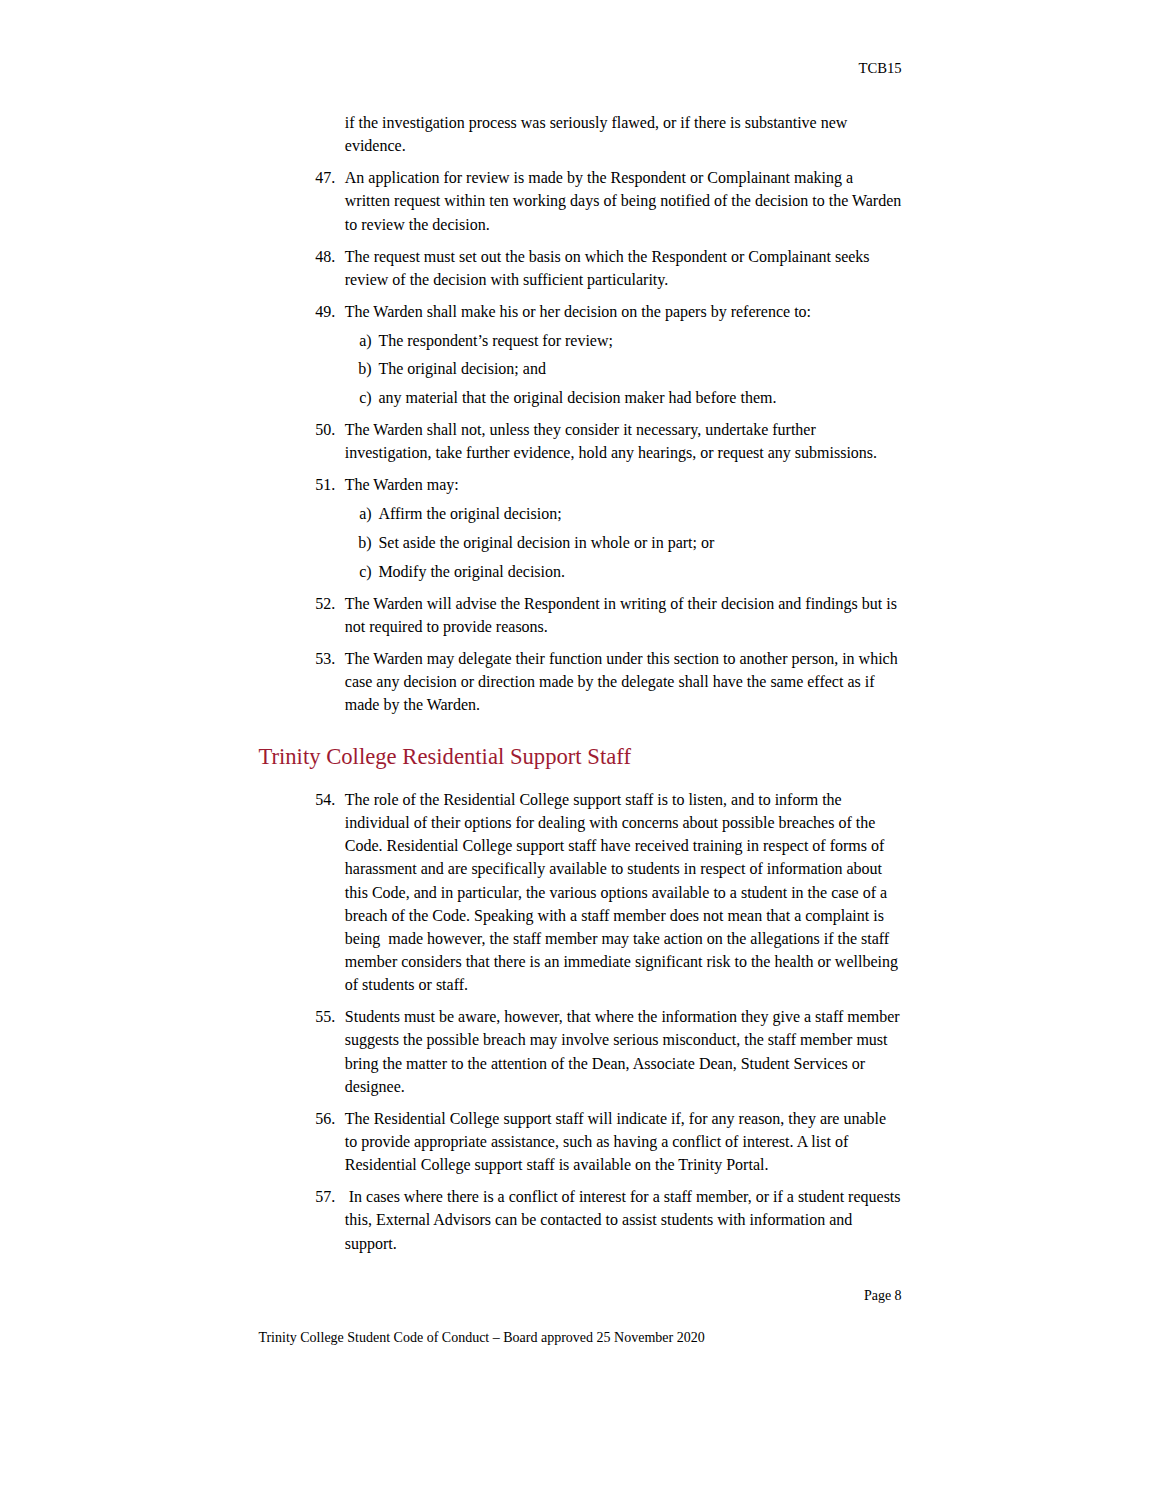TCB15
if the investigation process was seriously flawed, or if there is substantive new evidence.
47. An application for review is made by the Respondent or Complainant making a written request within ten working days of being notified of the decision to the Warden to review the decision.
48. The request must set out the basis on which the Respondent or Complainant seeks review of the decision with sufficient particularity.
49. The Warden shall make his or her decision on the papers by reference to:
a) The respondent’s request for review;
b) The original decision; and
c) any material that the original decision maker had before them.
50. The Warden shall not, unless they consider it necessary, undertake further investigation, take further evidence, hold any hearings, or request any submissions.
51. The Warden may:
a) Affirm the original decision;
b) Set aside the original decision in whole or in part; or
c) Modify the original decision.
52. The Warden will advise the Respondent in writing of their decision and findings but is not required to provide reasons.
53. The Warden may delegate their function under this section to another person, in which case any decision or direction made by the delegate shall have the same effect as if made by the Warden.
Trinity College Residential Support Staff
54. The role of the Residential College support staff is to listen, and to inform the individual of their options for dealing with concerns about possible breaches of the Code. Residential College support staff have received training in respect of forms of harassment and are specifically available to students in respect of information about this Code, and in particular, the various options available to a student in the case of a breach of the Code. Speaking with a staff member does not mean that a complaint is being made however, the staff member may take action on the allegations if the staff member considers that there is an immediate significant risk to the health or wellbeing of students or staff.
55. Students must be aware, however, that where the information they give a staff member suggests the possible breach may involve serious misconduct, the staff member must bring the matter to the attention of the Dean, Associate Dean, Student Services or designee.
56. The Residential College support staff will indicate if, for any reason, they are unable to provide appropriate assistance, such as having a conflict of interest. A list of Residential College support staff is available on the Trinity Portal.
57. In cases where there is a conflict of interest for a staff member, or if a student requests this, External Advisors can be contacted to assist students with information and support.
Page 8
Trinity College Student Code of Conduct – Board approved 25 November 2020